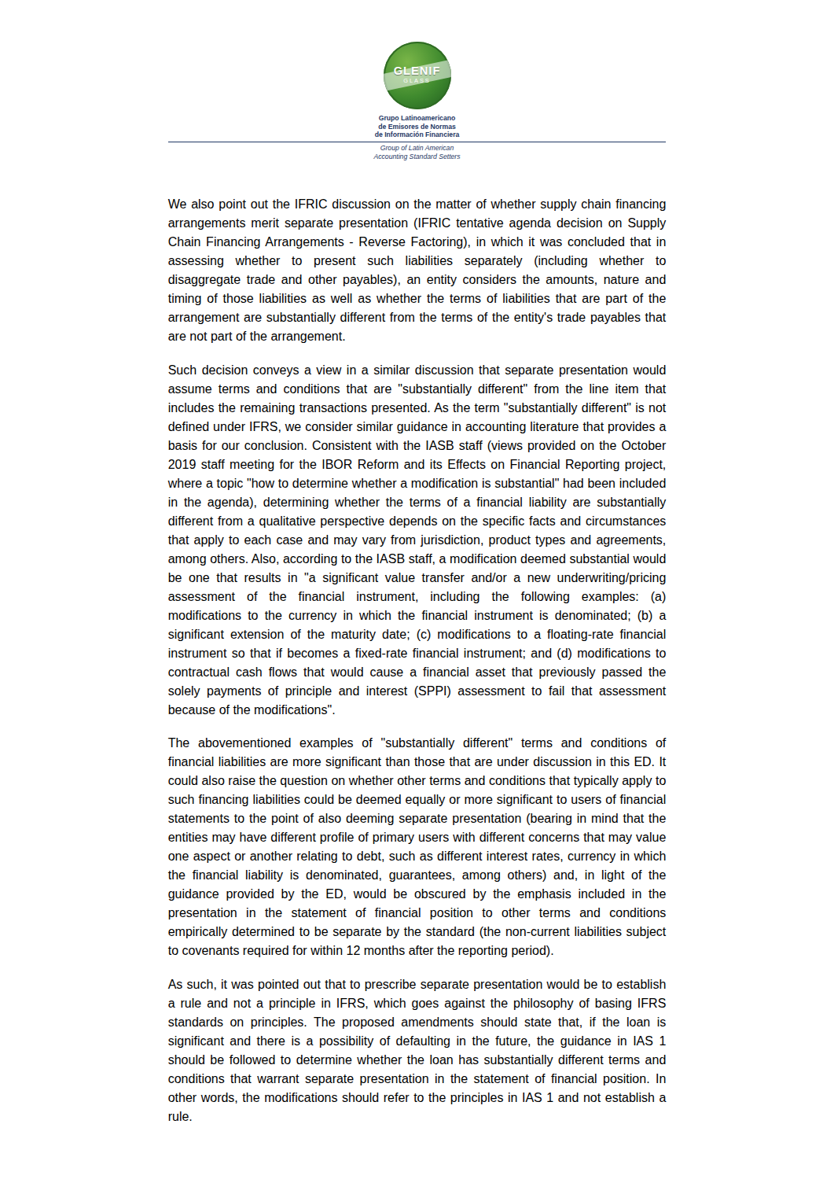GLENIF
GLASS
Grupo Latinoamericano
de Emisores de Normas
de Información Financiera Group of Latin American
Accounting Standard Setters
We also point out the IFRIC discussion on the matter of whether supply chain financing arrangements merit separate presentation (IFRIC tentative agenda decision on Supply Chain Financing Arrangements - Reverse Factoring), in which it was concluded that in assessing whether to present such liabilities separately (including whether to disaggregate trade and other payables), an entity considers the amounts, nature and timing of those liabilities as well as whether the terms of liabilities that are part of the arrangement are substantially different from the terms of the entity's trade payables that are not part of the arrangement.
Such decision conveys a view in a similar discussion that separate presentation would assume terms and conditions that are "substantially different" from the line item that includes the remaining transactions presented. As the term "substantially different" is not defined under IFRS, we consider similar guidance in accounting literature that provides a basis for our conclusion. Consistent with the IASB staff (views provided on the October 2019 staff meeting for the IBOR Reform and its Effects on Financial Reporting project, where a topic "how to determine whether a modification is substantial" had been included in the agenda), determining whether the terms of a financial liability are substantially different from a qualitative perspective depends on the specific facts and circumstances that apply to each case and may vary from jurisdiction, product types and agreements, among others. Also, according to the IASB staff, a modification deemed substantial would be one that results in "a significant value transfer and/or a new underwriting/pricing assessment of the financial instrument, including the following examples: (a) modifications to the currency in which the financial instrument is denominated; (b) a significant extension of the maturity date; (c) modifications to a floating-rate financial instrument so that if becomes a fixed-rate financial instrument; and (d) modifications to contractual cash flows that would cause a financial asset that previously passed the solely payments of principle and interest (SPPI) assessment to fail that assessment because of the modifications".
The abovementioned examples of "substantially different" terms and conditions of financial liabilities are more significant than those that are under discussion in this ED. It could also raise the question on whether other terms and conditions that typically apply to such financing liabilities could be deemed equally or more significant to users of financial statements to the point of also deeming separate presentation (bearing in mind that the entities may have different profile of primary users with different concerns that may value one aspect or another relating to debt, such as different interest rates, currency in which the financial liability is denominated, guarantees, among others) and, in light of the guidance provided by the ED, would be obscured by the emphasis included in the presentation in the statement of financial position to other terms and conditions empirically determined to be separate by the standard (the non-current liabilities subject to covenants required for within 12 months after the reporting period).
As such, it was pointed out that to prescribe separate presentation would be to establish a rule and not a principle in IFRS, which goes against the philosophy of basing IFRS standards on principles. The proposed amendments should state that, if the loan is significant and there is a possibility of defaulting in the future, the guidance in IAS 1 should be followed to determine whether the loan has substantially different terms and conditions that warrant separate presentation in the statement of financial position. In other words, the modifications should refer to the principles in IAS 1 and not establish a rule.